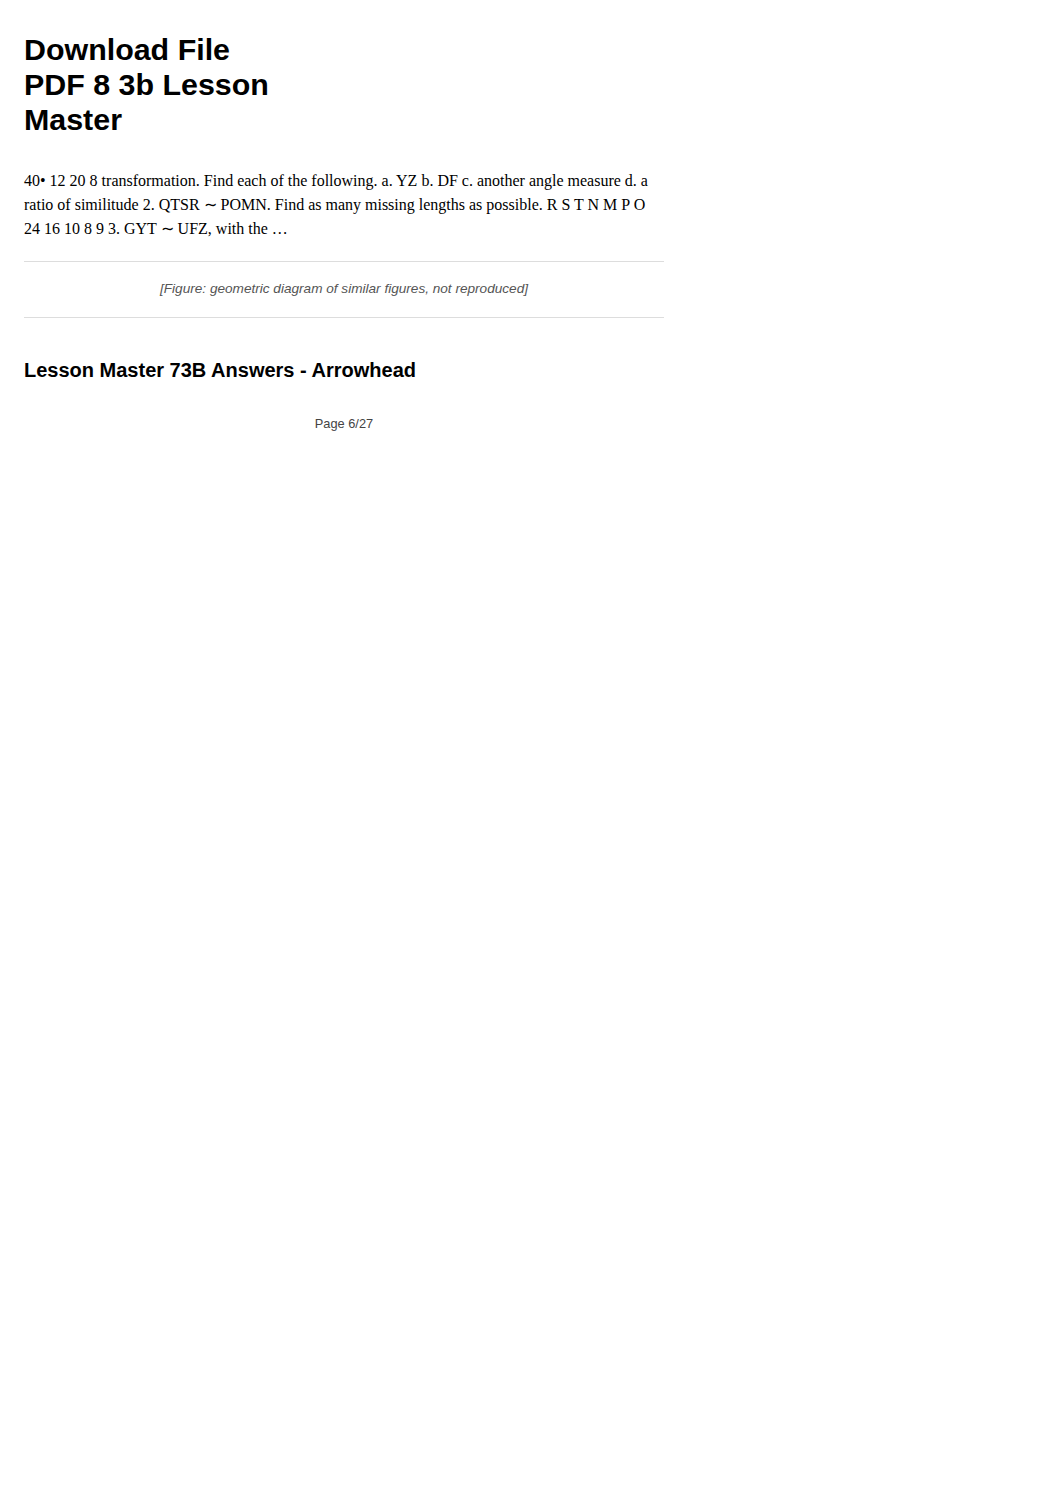Download File PDF 8 3b Lesson Master
40• 12 20 8 transformation. Find each of the following. a. YZ b. DF c. another angle measure d. a ratio of similitude 2. QTSR ∼ POMN. Find as many missing lengths as possible. R S T N M P O 24 16 10 8 9 3. GYT ∼ UFZ, with the …
[Figure: geometric diagram of similar figures, not reproduced]
Lesson Master 73B Answers - Arrowhead
Page 6/27